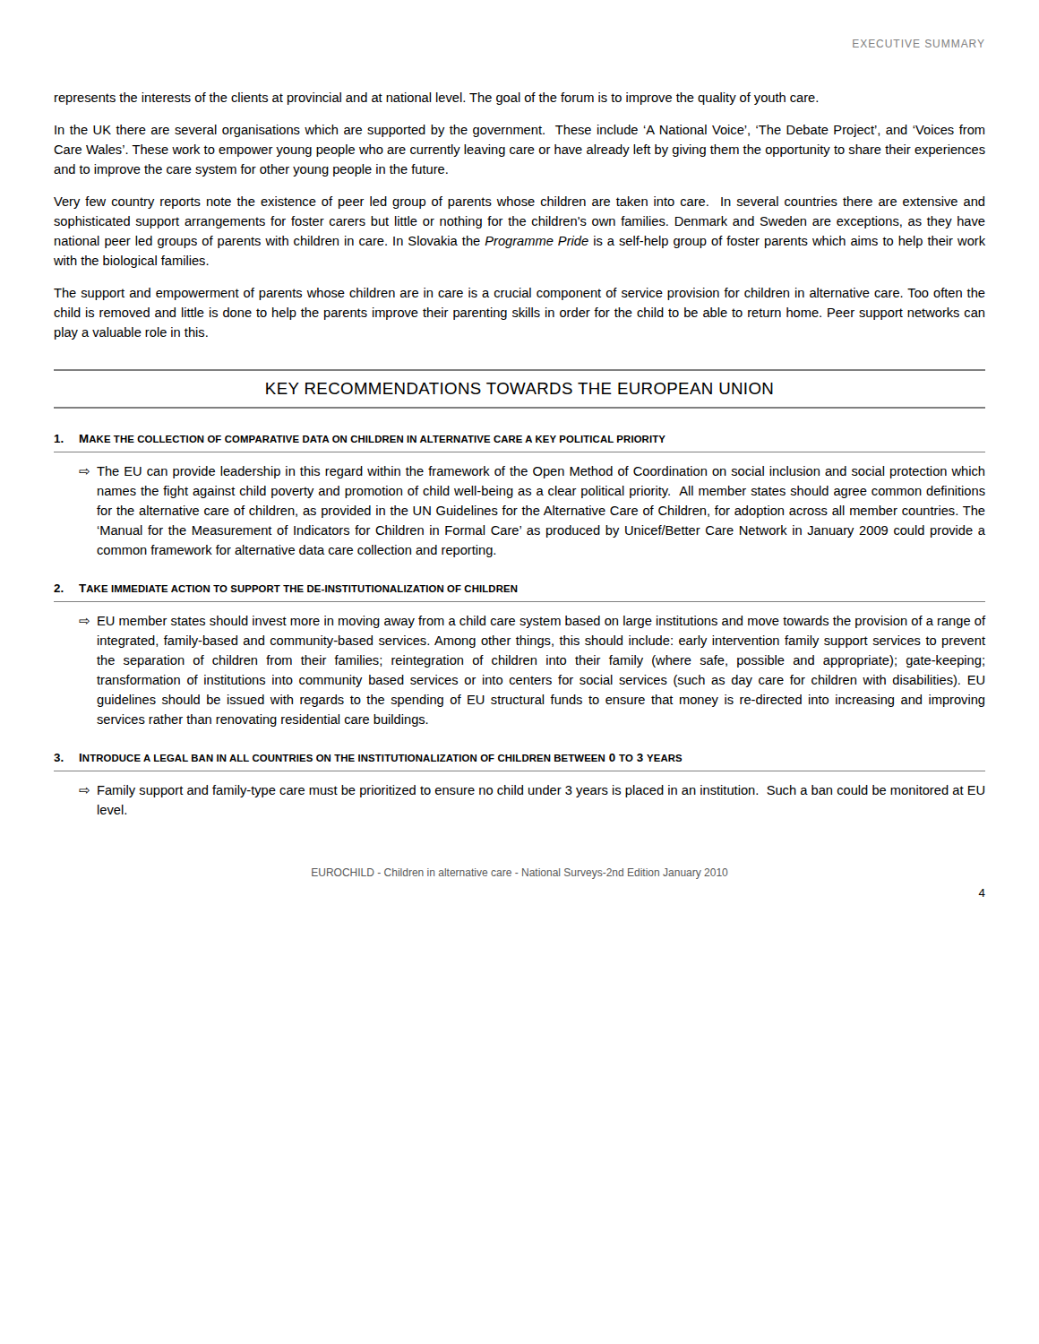EXECUTIVE SUMMARY
represents the interests of the clients at provincial and at national level. The goal of the forum is to improve the quality of youth care.
In the UK there are several organisations which are supported by the government. These include ‘A National Voice’, ‘The Debate Project’, and ‘Voices from Care Wales’. These work to empower young people who are currently leaving care or have already left by giving them the opportunity to share their experiences and to improve the care system for other young people in the future.
Very few country reports note the existence of peer led group of parents whose children are taken into care. In several countries there are extensive and sophisticated support arrangements for foster carers but little or nothing for the children's own families. Denmark and Sweden are exceptions, as they have national peer led groups of parents with children in care. In Slovakia the Programme Pride is a self-help group of foster parents which aims to help their work with the biological families.
The support and empowerment of parents whose children are in care is a crucial component of service provision for children in alternative care. Too often the child is removed and little is done to help the parents improve their parenting skills in order for the child to be able to return home. Peer support networks can play a valuable role in this.
KEY RECOMMENDATIONS TOWARDS THE EUROPEAN UNION
MAKE THE COLLECTION OF COMPARATIVE DATA ON CHILDREN IN ALTERNATIVE CARE A KEY POLITICAL PRIORITY
⇨
The EU can provide leadership in this regard within the framework of the Open Method of Coordination on social inclusion and social protection which names the fight against child poverty and promotion of child well-being as a clear political priority. All member states should agree common definitions for the alternative care of children, as provided in the UN Guidelines for the Alternative Care of Children, for adoption across all member countries. The ‘Manual for the Measurement of Indicators for Children in Formal Care’ as produced by Unicef/Better Care Network in January 2009 could provide a common framework for alternative data care collection and reporting.
TAKE IMMEDIATE ACTION TO SUPPORT THE DE-INSTITUTIONALIZATION OF CHILDREN
⇨
EU member states should invest more in moving away from a child care system based on large institutions and move towards the provision of a range of integrated, family-based and community-based services. Among other things, this should include: early intervention family support services to prevent the separation of children from their families; reintegration of children into their family (where safe, possible and appropriate); gate-keeping; transformation of institutions into community based services or into centers for social services (such as day care for children with disabilities). EU guidelines should be issued with regards to the spending of EU structural funds to ensure that money is re-directed into increasing and improving services rather than renovating residential care buildings.
INTRODUCE A LEGAL BAN IN ALL COUNTRIES ON THE INSTITUTIONALIZATION OF CHILDREN BETWEEN 0 TO 3 YEARS
⇨
Family support and family-type care must be prioritized to ensure no child under 3 years is placed in an institution. Such a ban could be monitored at EU level.
EUROCHILD - Children in alternative care - National Surveys-2nd Edition January 2010
4